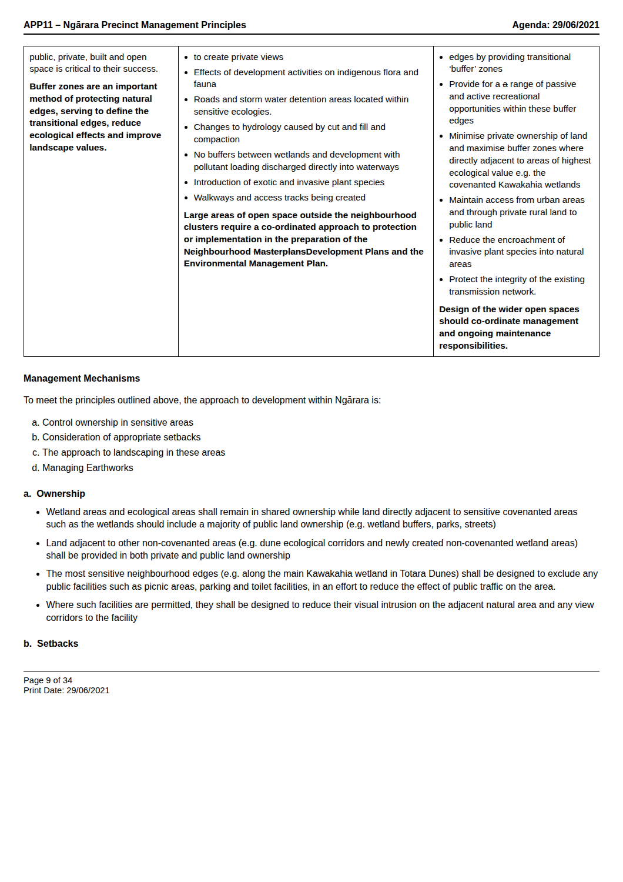APP11 – Ngārara Precinct Management Principles
Agenda: 29/06/2021
| public, private, built and open space is critical to their success. Buffer zones are an important method of protecting natural edges, serving to define the transitional edges, reduce ecological effects and improve landscape values. | to create private views Effects of development activities on indigenous flora and fauna Roads and storm water detention areas located within sensitive ecologies. Changes to hydrology caused by cut and fill and compaction No buffers between wetlands and development with pollutant loading discharged directly into waterways Introduction of exotic and invasive plant species Walkways and access tracks being created Large areas of open space outside the neighbourhood clusters require a co-ordinated approach to protection or implementation in the preparation of the Neighbourhood Masterplans Development Plans and the Environmental Management Plan. | edges by providing transitional ‘buffer’ zones Provide for a a range of passive and active recreational opportunities within these buffer edges Minimise private ownership of land and maximise buffer zones where directly adjacent to areas of highest ecological value e.g. the covenanted Kawakahia wetlands Maintain access from urban areas and through private rural land to public land Reduce the encroachment of invasive plant species into natural areas Protect the integrity of the existing transmission network. Design of the wider open spaces should co-ordinate management and ongoing maintenance responsibilities. |
Management Mechanisms
To meet the principles outlined above, the approach to development within Ngārara is:
Control ownership in sensitive areas
Consideration of appropriate setbacks
The approach to landscaping in these areas
Managing Earthworks
a. Ownership
Wetland areas and ecological areas shall remain in shared ownership while land directly adjacent to sensitive covenanted areas such as the wetlands should include a majority of public land ownership (e.g. wetland buffers, parks, streets)
Land adjacent to other non-covenanted areas (e.g. dune ecological corridors and newly created non-covenanted wetland areas) shall be provided in both private and public land ownership
The most sensitive neighbourhood edges (e.g. along the main Kawakahia wetland in Totara Dunes) shall be designed to exclude any public facilities such as picnic areas, parking and toilet facilities, in an effort to reduce the effect of public traffic on the area.
Where such facilities are permitted, they shall be designed to reduce their visual intrusion on the adjacent natural area and any view corridors to the facility
b. Setbacks
Page 9 of 34
Print Date: 29/06/2021